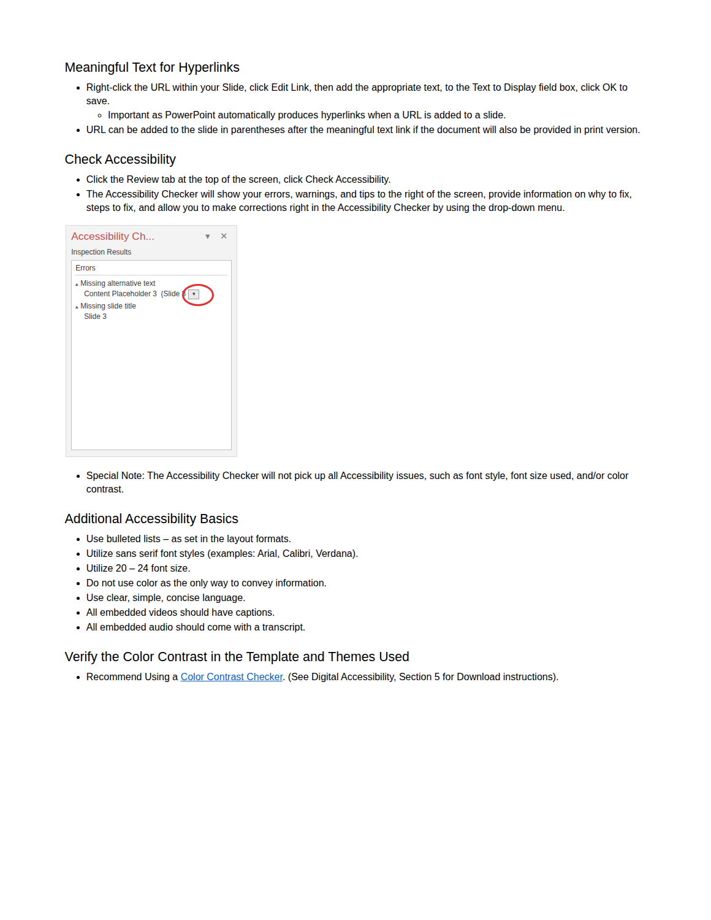Meaningful Text for Hyperlinks
Right-click the URL within your Slide, click Edit Link, then add the appropriate text, to the Text to Display field box, click OK to save.
Important as PowerPoint automatically produces hyperlinks when a URL is added to a slide.
URL can be added to the slide in parentheses after the meaningful text link if the document will also be provided in print version.
Check Accessibility
Click the Review tab at the top of the screen, click Check Accessibility.
The Accessibility Checker will show your errors, warnings, and tips to the right of the screen, provide information on why to fix, steps to fix, and allow you to make corrections right in the Accessibility Checker by using the drop-down menu.
Accessibility Ch... ▾ ✕
Inspection Results
Errors
▴Missing alternative text
Content Placeholder 3 (Slide 3▾
▴Missing slide title
Slide 3
Special Note: The Accessibility Checker will not pick up all Accessibility issues, such as font style, font size used, and/or color contrast.
Additional Accessibility Basics
Use bulleted lists – as set in the layout formats.
Utilize sans serif font styles (examples: Arial, Calibri, Verdana).
Utilize 20 – 24 font size.
Do not use color as the only way to convey information.
Use clear, simple, concise language.
All embedded videos should have captions.
All embedded audio should come with a transcript.
Verify the Color Contrast in the Template and Themes Used
Recommend Using a Color Contrast Checker. (See Digital Accessibility, Section 5 for Download instructions).